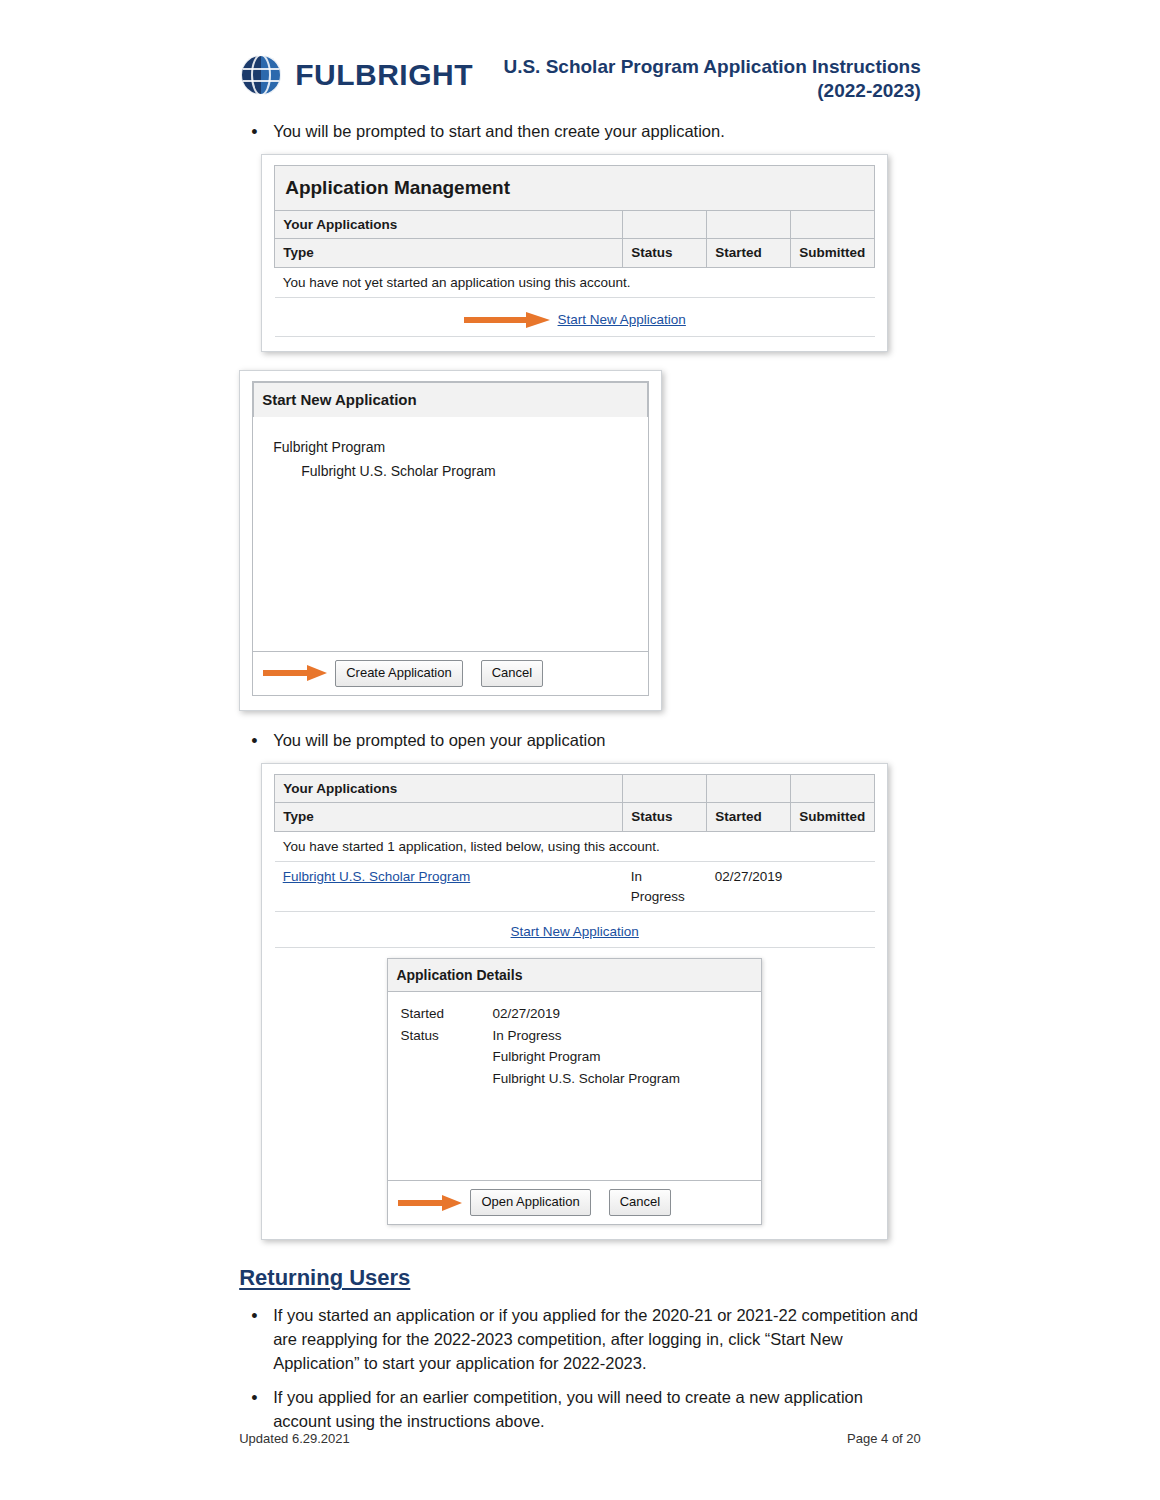FULBRIGHT
U.S. Scholar Program Application Instructions (2022-2023)
You will be prompted to start and then create your application.
Application Management
| Your Applications | | | |
| --- | --- | --- | --- |
| Type | Status | Started | Submitted |
| You have not yet started an application using this account. |
| Start New Application |
Start New Application
Fulbright Program
Fulbright U.S. Scholar Program
Create Application Cancel
You will be prompted to open your application
| Your Applications | | | |
| --- | --- | --- | --- |
| Type | Status | Started | Submitted |
| You have started 1 application, listed below, using this account. |
| Fulbright U.S. Scholar Program | In Progress | 02/27/2019 | |
| Start New Application |
Application Details
Started 02/27/2019
Status In Progress
Fulbright Program
Fulbright U.S. Scholar Program
Open Application Cancel
Returning Users
If you started an application or if you applied for the 2020-21 or 2021-22 competition and are reapplying for the 2022-2023 competition, after logging in, click “Start New Application” to start your application for 2022-2023.
If you applied for an earlier competition, you will need to create a new application account using the instructions above.
Updated 6.29.2021
Page 4 of 20